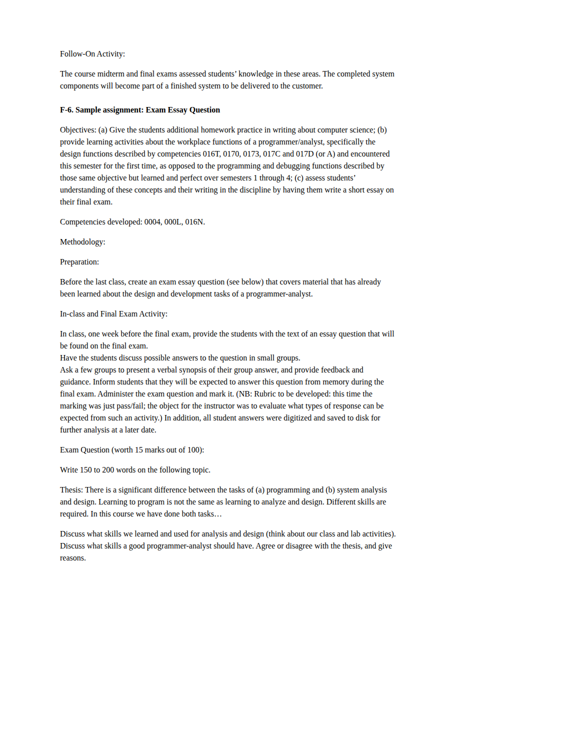Follow-On Activity:
The course midterm and final exams assessed students’ knowledge in these areas. The completed system components will become part of a finished system to be delivered to the customer.
F-6. Sample assignment: Exam Essay Question
Objectives: (a) Give the students additional homework practice in writing about computer science; (b) provide learning activities about the workplace functions of a programmer/analyst, specifically the design functions described by competencies 016T, 0170, 0173, 017C and 017D (or A) and encountered this semester for the first time, as opposed to the programming and debugging functions described by those same objective but learned and perfect over semesters 1 through 4; (c) assess students’ understanding of these concepts and their writing in the discipline by having them write a short essay on their final exam.
Competencies developed: 0004, 000L, 016N.
Methodology:
Preparation:
Before the last class, create an exam essay question (see below) that covers material that has already been learned about the design and development tasks of a programmer-analyst.
In-class and Final Exam Activity:
In class, one week before the final exam, provide the students with the text of an essay question that will be found on the final exam.
Have the students discuss possible answers to the question in small groups.
Ask a few groups to present a verbal synopsis of their group answer, and provide feedback and guidance. Inform students that they will be expected to answer this question from memory during the final exam. Administer the exam question and mark it. (NB: Rubric to be developed: this time the marking was just pass/fail; the object for the instructor was to evaluate what types of response can be expected from such an activity.) In addition, all student answers were digitized and saved to disk for further analysis at a later date.
Exam Question (worth 15 marks out of 100):
Write 150 to 200 words on the following topic.
Thesis: There is a significant difference between the tasks of (a) programming and (b) system analysis and design. Learning to program is not the same as learning to analyze and design. Different skills are required. In this course we have done both tasks…
Discuss what skills we learned and used for analysis and design (think about our class and lab activities). Discuss what skills a good programmer-analyst should have. Agree or disagree with the thesis, and give reasons.